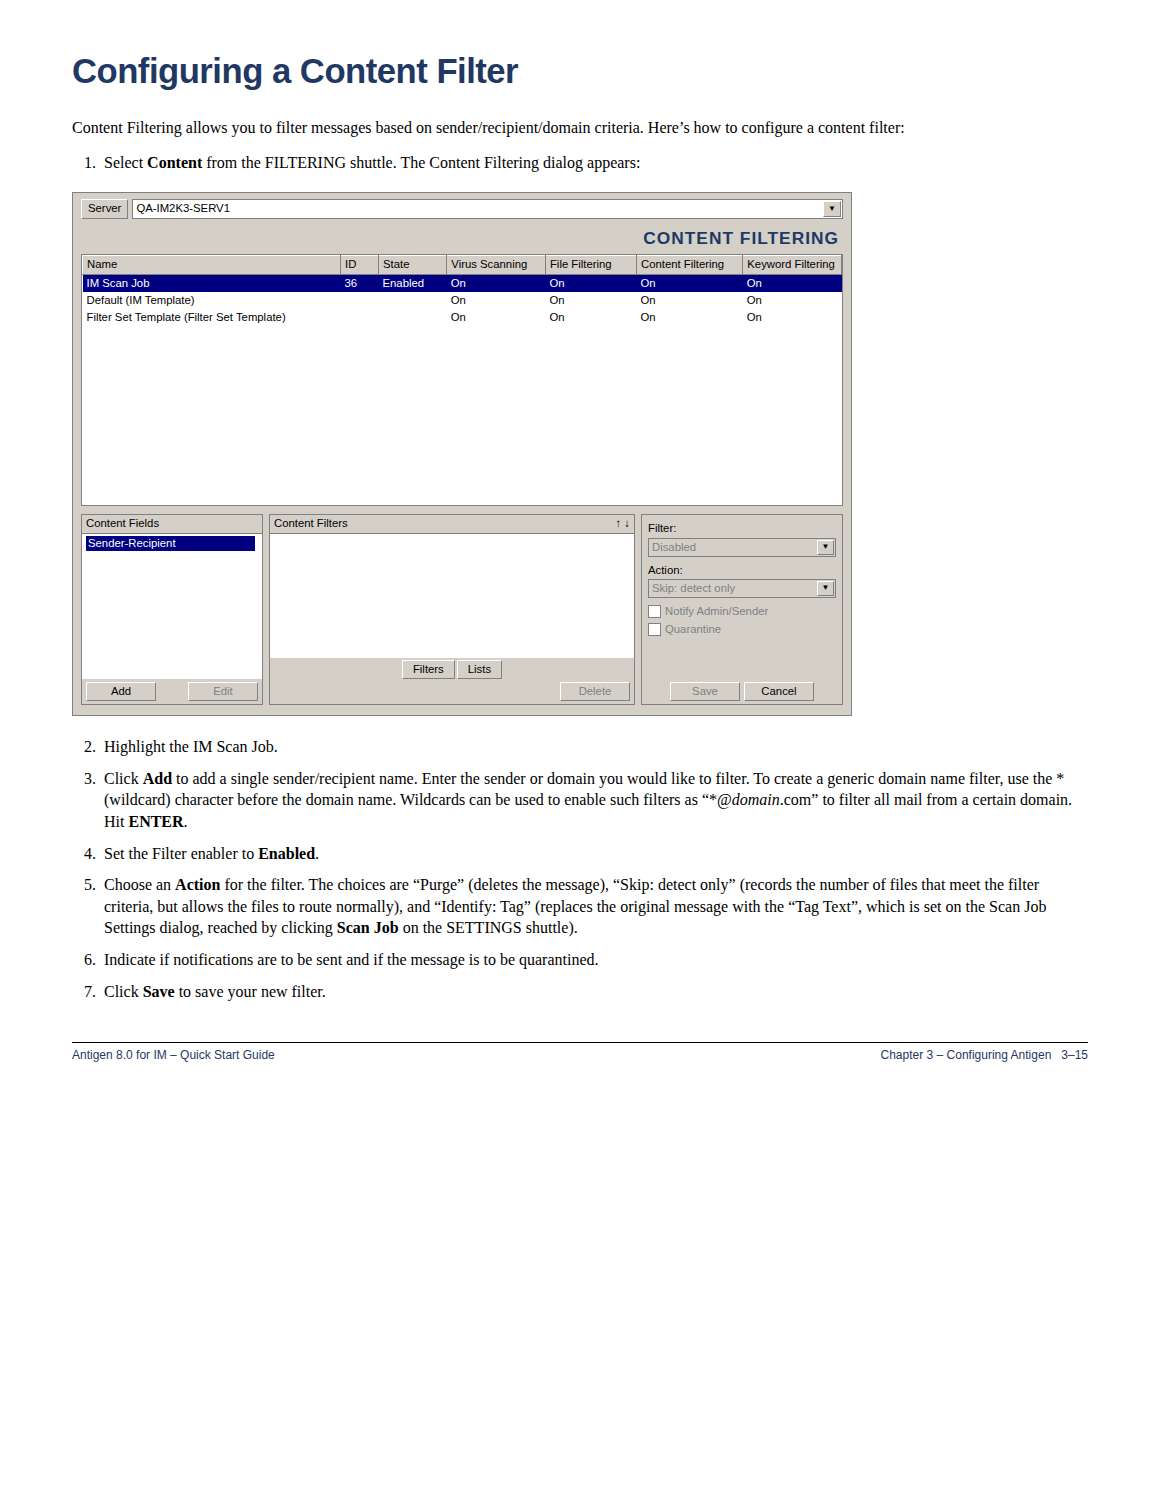Configuring a Content Filter
Content Filtering allows you to filter messages based on sender/recipient/domain criteria. Here’s how to configure a content filter:
Select Content from the FILTERING shuttle. The Content Filtering dialog appears:
Server QA-IM2K3-SERV1▼
CONTENT FILTERING
| Name | ID | State | Virus Scanning | File Filtering | Content Filtering | Keyword Filtering |
| --- | --- | --- | --- | --- | --- | --- |
| IM Scan Job | 36 | Enabled | On | On | On | On |
| Default (IM Template) | | | On | On | On | On |
| Filter Set Template (Filter Set Template) | | | On | On | On | On |
Content Fields
Sender-Recipient
Add Edit
Content Filters ↑ ↓
Filters Lists
Delete
Filter:
Disabled▼
Action:
Skip: detect only▼
Notify Admin/Sender
Quarantine
Save Cancel
Highlight the IM Scan Job.
Click Add to add a single sender/recipient name. Enter the sender or domain you would like to filter. To create a generic domain name filter, use the * (wildcard) character before the domain name. Wildcards can be used to enable such filters as “*@domain.com” to filter all mail from a certain domain. Hit ENTER.
Set the Filter enabler to Enabled.
Choose an Action for the filter. The choices are “Purge” (deletes the message), “Skip: detect only” (records the number of files that meet the filter criteria, but allows the files to route normally), and “Identify: Tag” (replaces the original message with the “Tag Text”, which is set on the Scan Job Settings dialog, reached by clicking Scan Job on the SETTINGS shuttle).
Indicate if notifications are to be sent and if the message is to be quarantined.
Click Save to save your new filter.
Antigen 8.0 for IM – Quick Start Guide
Chapter 3 – Configuring Antigen 3–15